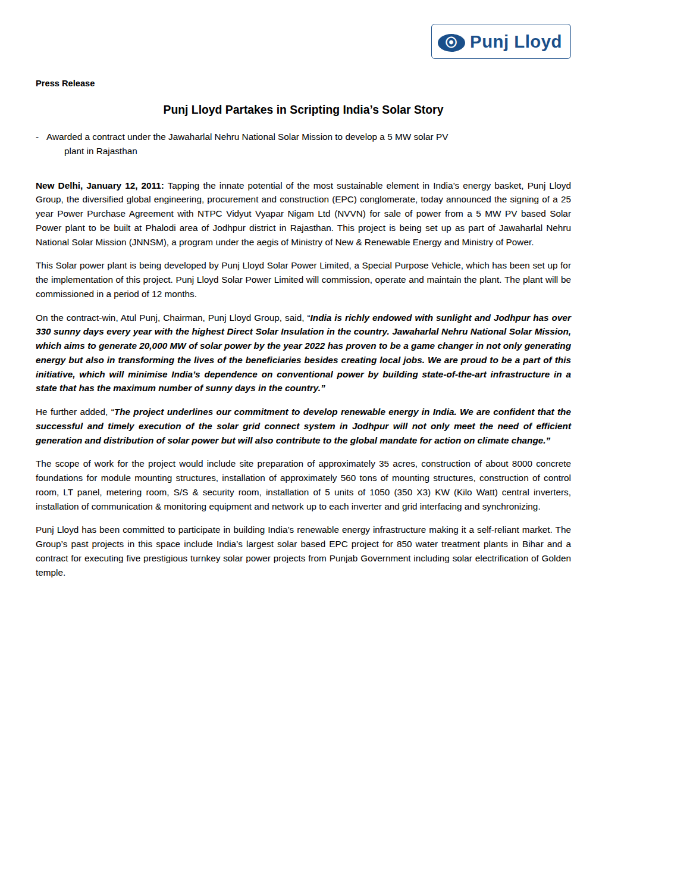⦿Punj Lloyd
Press Release
Punj Lloyd Partakes in Scripting India’s Solar Story
Awarded a contract under the Jawaharlal Nehru National Solar Mission to develop a 5 MW solar PVplant in Rajasthan
New Delhi, January 12, 2011: Tapping the innate potential of the most sustainable element in India’s energy basket, Punj Lloyd Group, the diversified global engineering, procurement and construction (EPC) conglomerate, today announced the signing of a 25 year Power Purchase Agreement with NTPC Vidyut Vyapar Nigam Ltd (NVVN) for sale of power from a 5 MW PV based Solar Power plant to be built at Phalodi area of Jodhpur district in Rajasthan. This project is being set up as part of Jawaharlal Nehru National Solar Mission (JNNSM), a program under the aegis of Ministry of New & Renewable Energy and Ministry of Power.
This Solar power plant is being developed by Punj Lloyd Solar Power Limited, a Special Purpose Vehicle, which has been set up for the implementation of this project. Punj Lloyd Solar Power Limited will commission, operate and maintain the plant. The plant will be commissioned in a period of 12 months.
On the contract-win, Atul Punj, Chairman, Punj Lloyd Group, said, “India is richly endowed with sunlight and Jodhpur has over 330 sunny days every year with the highest Direct Solar Insulation in the country. Jawaharlal Nehru National Solar Mission, which aims to generate 20,000 MW of solar power by the year 2022 has proven to be a game changer in not only generating energy but also in transforming the lives of the beneficiaries besides creating local jobs. We are proud to be a part of this initiative, which will minimise India’s dependence on conventional power by building state-of-the-art infrastructure in a state that has the maximum number of sunny days in the country.”
He further added, “The project underlines our commitment to develop renewable energy in India. We are confident that the successful and timely execution of the solar grid connect system in Jodhpur will not only meet the need of efficient generation and distribution of solar power but will also contribute to the global mandate for action on climate change.”
The scope of work for the project would include site preparation of approximately 35 acres, construction of about 8000 concrete foundations for module mounting structures, installation of approximately 560 tons of mounting structures, construction of control room, LT panel, metering room, S/S & security room, installation of 5 units of 1050 (350 X3) KW (Kilo Watt) central inverters, installation of communication & monitoring equipment and network up to each inverter and grid interfacing and synchronizing.
Punj Lloyd has been committed to participate in building India’s renewable energy infrastructure making it a self-reliant market. The Group’s past projects in this space include India’s largest solar based EPC project for 850 water treatment plants in Bihar and a contract for executing five prestigious turnkey solar power projects from Punjab Government including solar electrification of Golden temple.